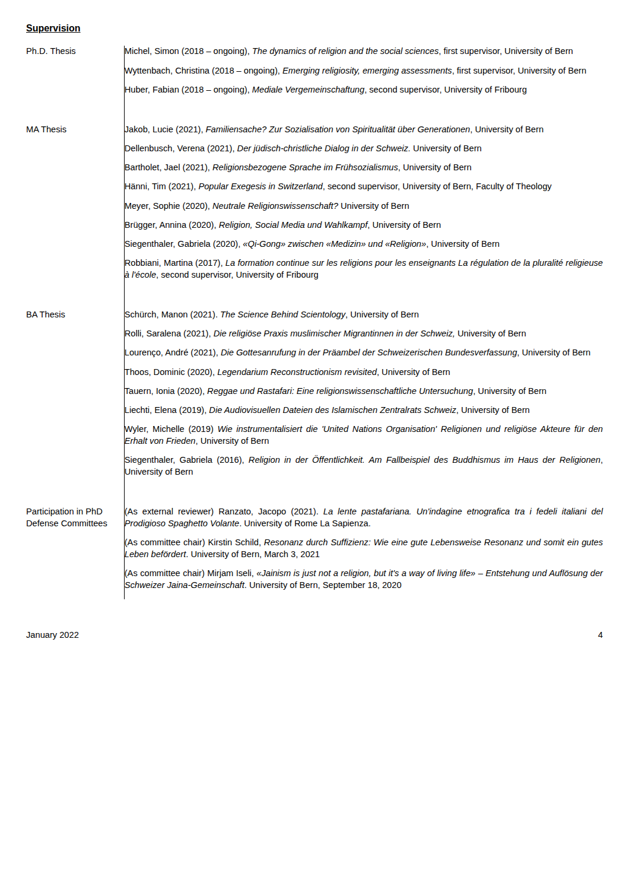Supervision
| Ph.D. Thesis | Michel, Simon (2018 – ongoing), The dynamics of religion and the social sciences , first supervisor, University of Bern Wyttenbach, Christina (2018 – ongoing), Emerging religiosity, emerging assessments , first supervisor, University of Bern Huber, Fabian (2018 – ongoing), Mediale Vergemeinschaftung , second supervisor, University of Fribourg |
| MA Thesis | Jakob, Lucie (2021), Familiensache? Zur Sozialisation von Spiritualität über Generationen , University of Bern Dellenbusch, Verena (2021), Der jüdisch-christliche Dialog in der Schweiz. University of Bern Bartholet, Jael (2021), Religionsbezogene Sprache im Frühsozialismus , University of Bern Hänni, Tim (2021), Popular Exegesis in Switzerland , second supervisor, University of Bern, Faculty of Theology Meyer, Sophie (2020), Neutrale Religionswissenschaft? University of Bern Brügger, Annina (2020), Religion, Social Media und Wahlkampf , University of Bern Siegenthaler, Gabriela (2020), «Qi-Gong» zwischen «Medizin» und «Religion» , University of Bern Robbiani, Martina (2017), La formation continue sur les religions pour les enseignants La régulation de la pluralité religieuse à l'école , second supervisor, University of Fribourg |
| BA Thesis | Schürch, Manon (2021). The Science Behind Scientology , University of Bern Rolli, Saralena (2021), Die religiöse Praxis muslimischer Migrantinnen in der Schweiz, University of Bern Lourenço, André (2021), Die Gottesanrufung in der Präambel der Schweizerischen Bundesverfassung , University of Bern Thoos, Dominic (2020), Legendarium Reconstructionism revisited , University of Bern Tauern, Ionia (2020), Reggae und Rastafari: Eine religionswissenschaftliche Untersuchung , University of Bern Liechti, Elena (2019), Die Audiovisuellen Dateien des Islamischen Zentralrats Schweiz , University of Bern Wyler, Michelle (2019) Wie instrumentalisiert die 'United Nations Organisation' Religionen und religiöse Akteure für den Erhalt von Frieden , University of Bern Siegenthaler, Gabriela (2016), Religion in der Öffentlichkeit. Am Fallbeispiel des Buddhismus im Haus der Religionen , University of Bern |
| Participation in PhD Defense Committees | (As external reviewer) Ranzato, Jacopo (2021). La lente pastafariana. Un'indagine etnografica tra i fedeli italiani del Prodigioso Spaghetto Volante . University of Rome La Sapienza. (As committee chair) Kirstin Schild, Resonanz durch Suffizienz: Wie eine gute Lebensweise Resonanz und somit ein gutes Leben befördert . University of Bern, March 3, 2021 (As committee chair) Mirjam Iseli, «Jainism is just not a religion, but it's a way of living life» – Entstehung und Auflösung der Schweizer Jaina-Gemeinschaft . University of Bern, September 18, 2020 |
January 2022 4